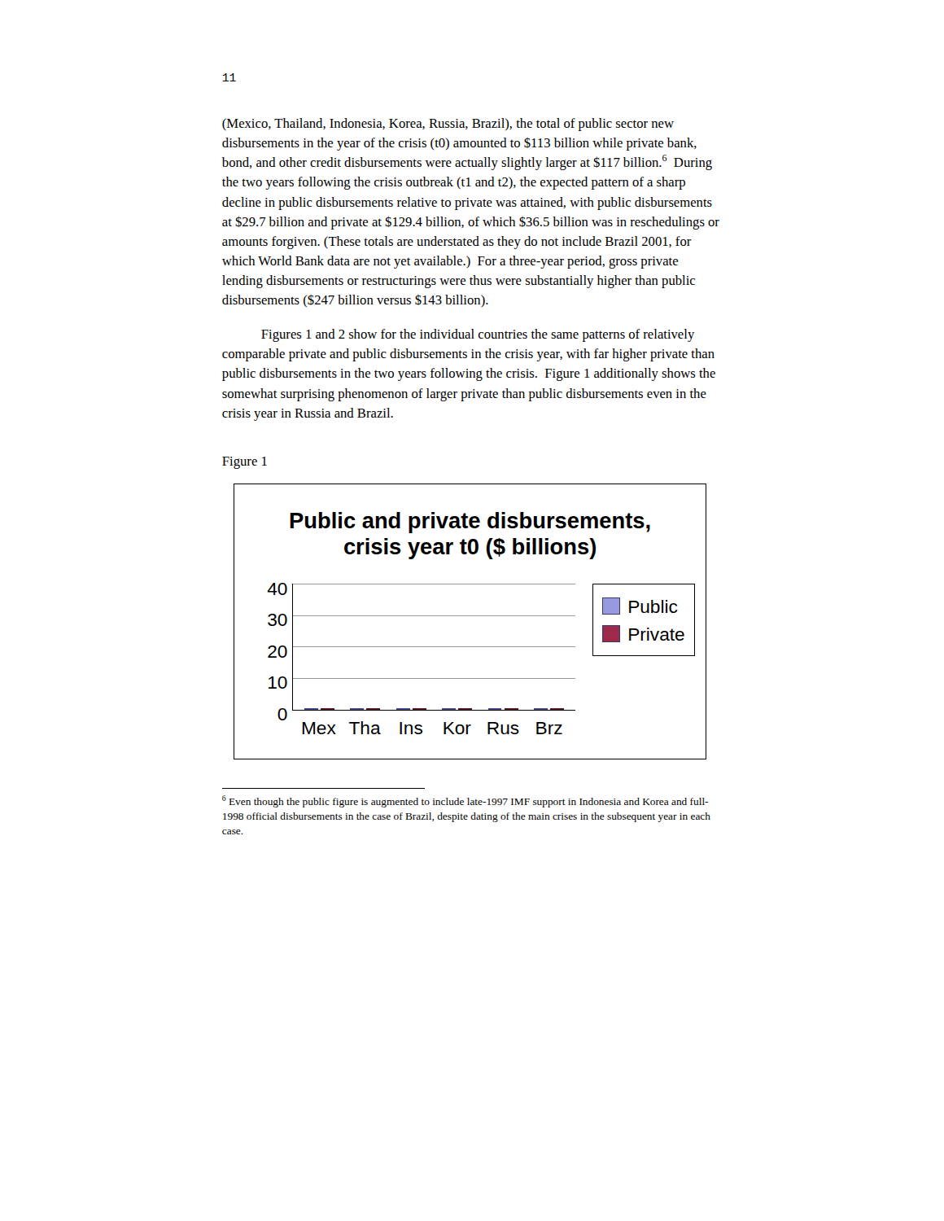11
(Mexico, Thailand, Indonesia, Korea, Russia, Brazil), the total of public sector new disbursements in the year of the crisis (t0) amounted to $113 billion while private bank, bond, and other credit disbursements were actually slightly larger at $117 billion.6 During the two years following the crisis outbreak (t1 and t2), the expected pattern of a sharp decline in public disbursements relative to private was attained, with public disbursements at $29.7 billion and private at $129.4 billion, of which $36.5 billion was in reschedulings or amounts forgiven. (These totals are understated as they do not include Brazil 2001, for which World Bank data are not yet available.) For a three-year period, gross private lending disbursements or restructurings were thus were substantially higher than public disbursements ($247 billion versus $143 billion).
Figures 1 and 2 show for the individual countries the same patterns of relatively comparable private and public disbursements in the crisis year, with far higher private than public disbursements in the two years following the crisis. Figure 1 additionally shows the somewhat surprising phenomenon of larger private than public disbursements even in the crisis year in Russia and Brazil.
Figure 1
Public and private disbursements,
crisis year t0 ($ billions)
40 30 20 10 0
Public
Private
Mex Tha Ins Kor Rus Brz
6 Even though the public figure is augmented to include late-1997 IMF support in Indonesia and Korea and full-1998 official disbursements in the case of Brazil, despite dating of the main crises in the subsequent year in each case.